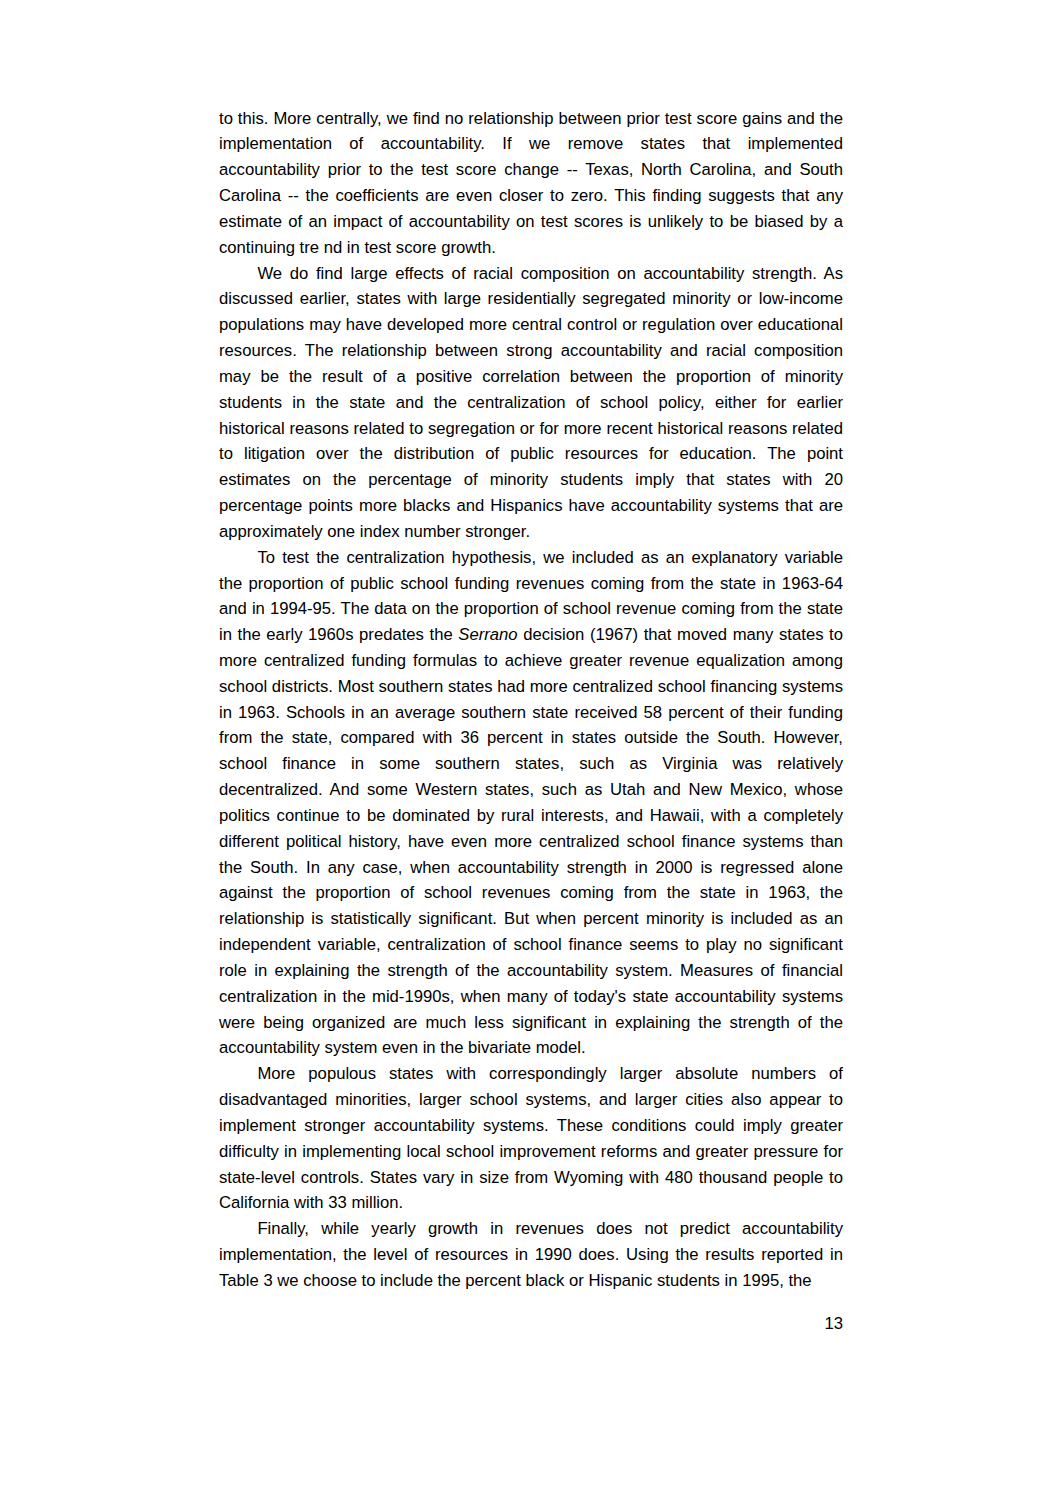to this. More centrally, we find no relationship between prior test score gains and the implementation of accountability. If we remove states that implemented accountability prior to the test score change -- Texas, North Carolina, and South Carolina -- the coefficients are even closer to zero. This finding suggests that any estimate of an impact of accountability on test scores is unlikely to be biased by a continuing tre nd in test score growth.
We do find large effects of racial composition on accountability strength. As discussed earlier, states with large residentially segregated minority or low-income populations may have developed more central control or regulation over educational resources. The relationship between strong accountability and racial composition may be the result of a positive correlation between the proportion of minority students in the state and the centralization of school policy, either for earlier historical reasons related to segregation or for more recent historical reasons related to litigation over the distribution of public resources for education. The point estimates on the percentage of minority students imply that states with 20 percentage points more blacks and Hispanics have accountability systems that are approximately one index number stronger.
To test the centralization hypothesis, we included as an explanatory variable the proportion of public school funding revenues coming from the state in 1963-64 and in 1994-95. The data on the proportion of school revenue coming from the state in the early 1960s predates the Serrano decision (1967) that moved many states to more centralized funding formulas to achieve greater revenue equalization among school districts. Most southern states had more centralized school financing systems in 1963. Schools in an average southern state received 58 percent of their funding from the state, compared with 36 percent in states outside the South. However, school finance in some southern states, such as Virginia was relatively decentralized. And some Western states, such as Utah and New Mexico, whose politics continue to be dominated by rural interests, and Hawaii, with a completely different political history, have even more centralized school finance systems than the South. In any case, when accountability strength in 2000 is regressed alone against the proportion of school revenues coming from the state in 1963, the relationship is statistically significant. But when percent minority is included as an independent variable, centralization of school finance seems to play no significant role in explaining the strength of the accountability system. Measures of financial centralization in the mid-1990s, when many of today's state accountability systems were being organized are much less significant in explaining the strength of the accountability system even in the bivariate model.
More populous states with correspondingly larger absolute numbers of disadvantaged minorities, larger school systems, and larger cities also appear to implement stronger accountability systems. These conditions could imply greater difficulty in implementing local school improvement reforms and greater pressure for state-level controls. States vary in size from Wyoming with 480 thousand people to California with 33 million.
Finally, while yearly growth in revenues does not predict accountability implementation, the level of resources in 1990 does. Using the results reported in Table 3 we choose to include the percent black or Hispanic students in 1995, the
13